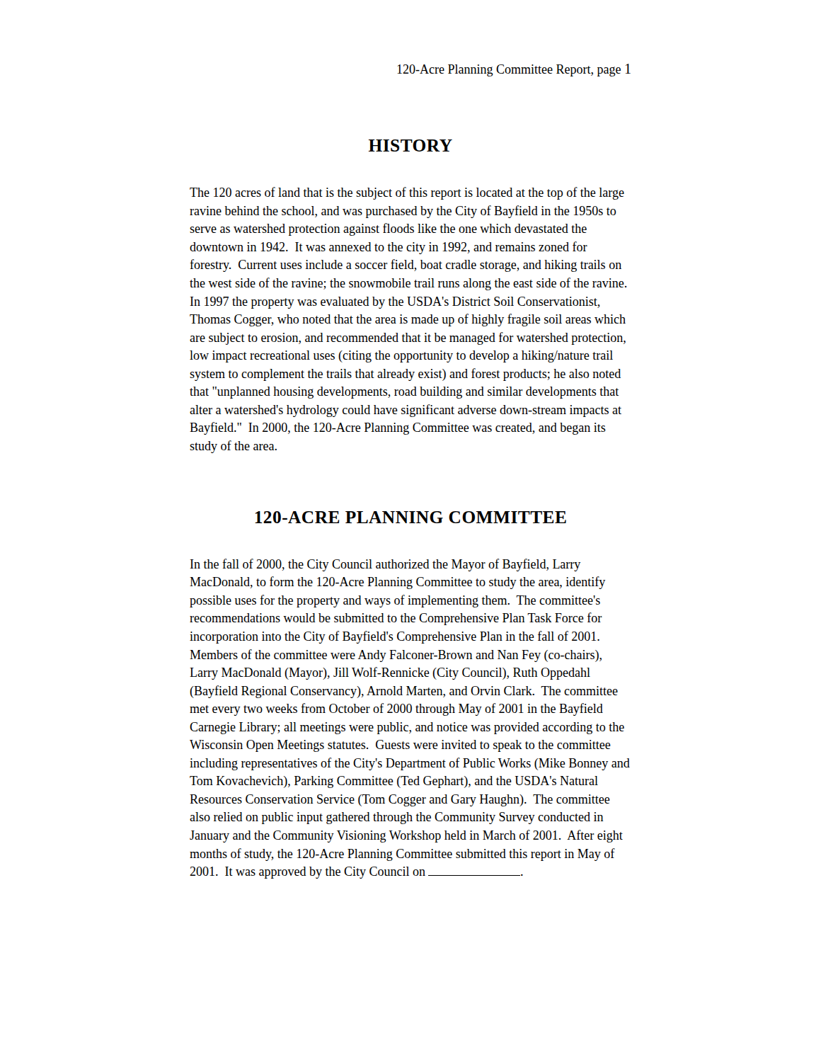120-Acre Planning Committee Report, page 1
HISTORY
The 120 acres of land that is the subject of this report is located at the top of the large ravine behind the school, and was purchased by the City of Bayfield in the 1950s to serve as watershed protection against floods like the one which devastated the downtown in 1942. It was annexed to the city in 1992, and remains zoned for forestry. Current uses include a soccer field, boat cradle storage, and hiking trails on the west side of the ravine; the snowmobile trail runs along the east side of the ravine. In 1997 the property was evaluated by the USDA's District Soil Conservationist, Thomas Cogger, who noted that the area is made up of highly fragile soil areas which are subject to erosion, and recommended that it be managed for watershed protection, low impact recreational uses (citing the opportunity to develop a hiking/nature trail system to complement the trails that already exist) and forest products; he also noted that "unplanned housing developments, road building and similar developments that alter a watershed's hydrology could have significant adverse down-stream impacts at Bayfield." In 2000, the 120-Acre Planning Committee was created, and began its study of the area.
120-ACRE PLANNING COMMITTEE
In the fall of 2000, the City Council authorized the Mayor of Bayfield, Larry MacDonald, to form the 120-Acre Planning Committee to study the area, identify possible uses for the property and ways of implementing them. The committee's recommendations would be submitted to the Comprehensive Plan Task Force for incorporation into the City of Bayfield's Comprehensive Plan in the fall of 2001. Members of the committee were Andy Falconer-Brown and Nan Fey (co-chairs), Larry MacDonald (Mayor), Jill Wolf-Rennicke (City Council), Ruth Oppedahl (Bayfield Regional Conservancy), Arnold Marten, and Orvin Clark. The committee met every two weeks from October of 2000 through May of 2001 in the Bayfield Carnegie Library; all meetings were public, and notice was provided according to the Wisconsin Open Meetings statutes. Guests were invited to speak to the committee including representatives of the City's Department of Public Works (Mike Bonney and Tom Kovachevich), Parking Committee (Ted Gephart), and the USDA's Natural Resources Conservation Service (Tom Cogger and Gary Haughn). The committee also relied on public input gathered through the Community Survey conducted in January and the Community Visioning Workshop held in March of 2001. After eight months of study, the 120-Acre Planning Committee submitted this report in May of 2001. It was approved by the City Council on .